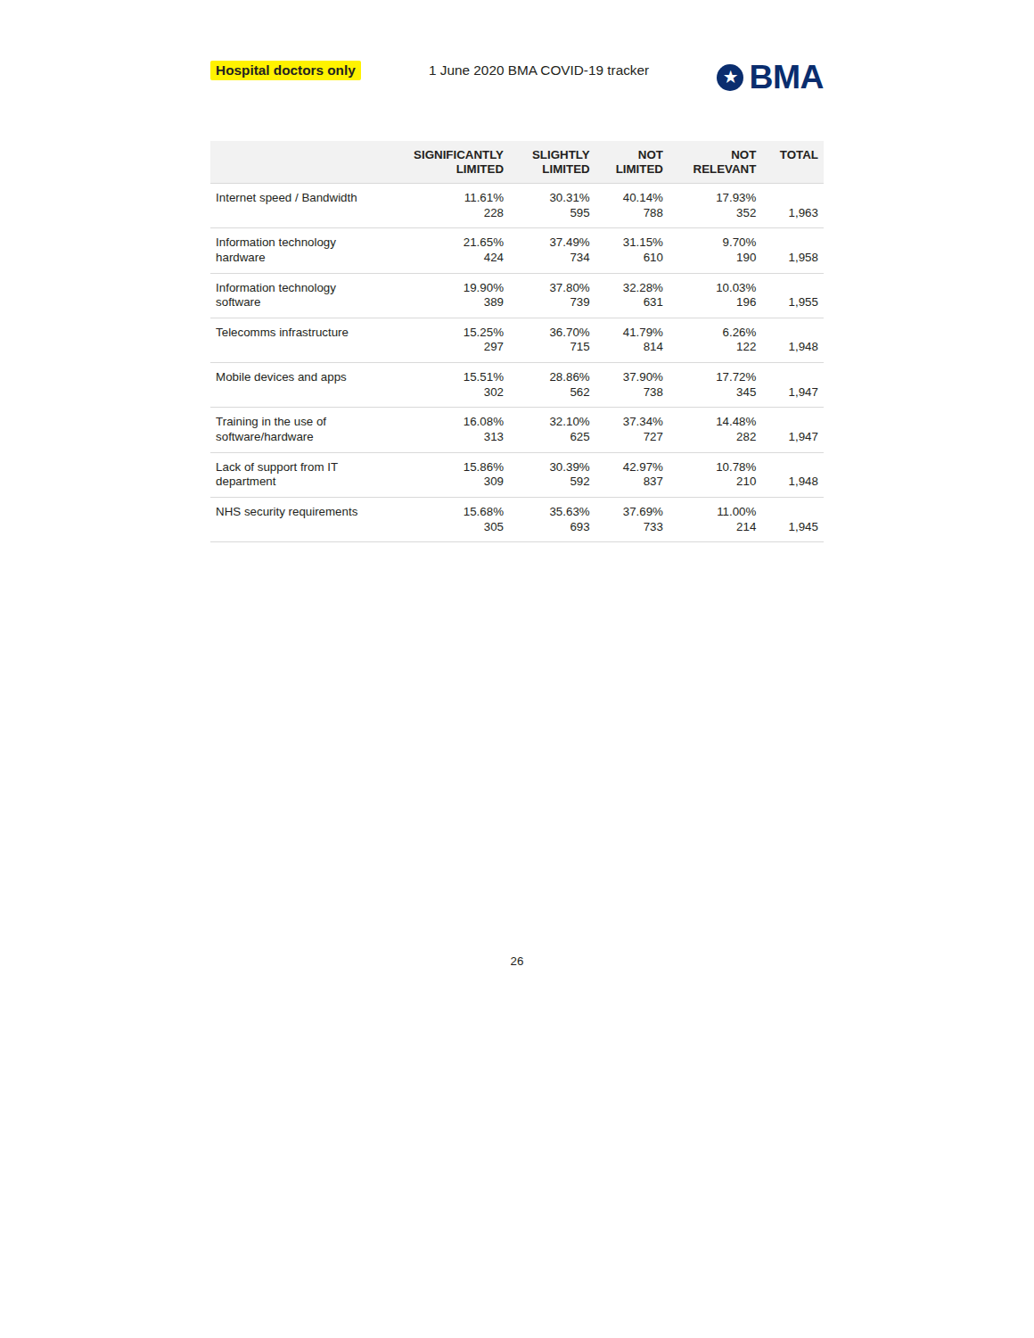Hospital doctors only
1 June 2020 BMA COVID-19 tracker
★
BMA
| | SIGNIFICANTLY LIMITED | SLIGHTLY LIMITED | NOT LIMITED | NOT RELEVANT | TOTAL |
| --- | --- | --- | --- | --- | --- |
| Internet speed / Bandwidth | 11.61% 228 | 30.31% 595 | 40.14% 788 | 17.93% 352 | 1,963 |
| Information technology hardware | 21.65% 424 | 37.49% 734 | 31.15% 610 | 9.70% 190 | 1,958 |
| Information technology software | 19.90% 389 | 37.80% 739 | 32.28% 631 | 10.03% 196 | 1,955 |
| Telecomms infrastructure | 15.25% 297 | 36.70% 715 | 41.79% 814 | 6.26% 122 | 1,948 |
| Mobile devices and apps | 15.51% 302 | 28.86% 562 | 37.90% 738 | 17.72% 345 | 1,947 |
| Training in the use of software/hardware | 16.08% 313 | 32.10% 625 | 37.34% 727 | 14.48% 282 | 1,947 |
| Lack of support from IT department | 15.86% 309 | 30.39% 592 | 42.97% 837 | 10.78% 210 | 1,948 |
| NHS security requirements | 15.68% 305 | 35.63% 693 | 37.69% 733 | 11.00% 214 | 1,945 |
26